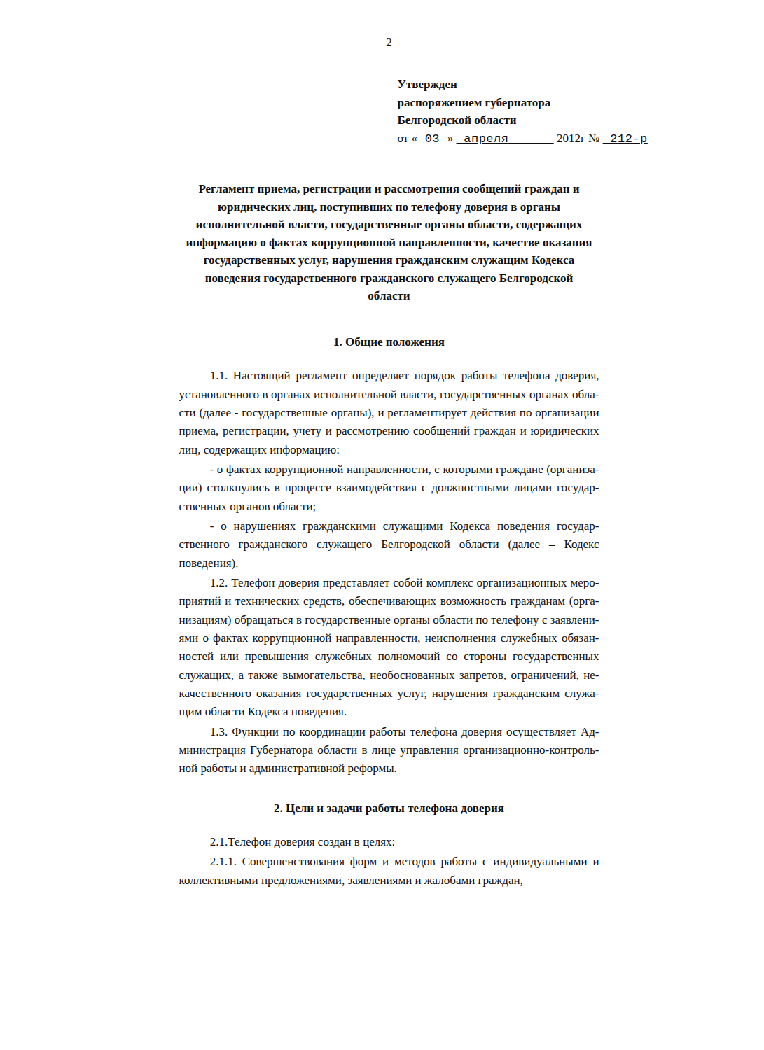2
Утвержден
распоряжением губернатора
Белгородской области
от « 03 » апреля 2012г № 212-р
Регламент приема, регистрации и рассмотрения сообщений граждан и юридических лиц, поступивших по телефону доверия в органы исполнительной власти, государственные органы области, содержащих информацию о фактах коррупционной направленности, качестве оказания государственных услуг, нарушения гражданским служащим Кодекса поведения государственного гражданского служащего Белгородской области
1. Общие положения
1.1. Настоящий регламент определяет порядок работы телефона доверия, установленного в органах исполнительной власти, государственных органах области (далее - государственные органы), и регламентирует действия по организации приема, регистрации, учету и рассмотрению сообщений граждан и юридических лиц, содержащих информацию:
- о фактах коррупционной направленности, с которыми граждане (организации) столкнулись в процессе взаимодействия с должностными лицами государственных органов области;
- о нарушениях гражданскими служащими Кодекса поведения государственного гражданского служащего Белгородской области (далее – Кодекс поведения).
1.2. Телефон доверия представляет собой комплекс организационных мероприятий и технических средств, обеспечивающих возможность гражданам (организациям) обращаться в государственные органы области по телефону с заявлениями о фактах коррупционной направленности, неисполнения служебных обязанностей или превышения служебных полномочий со стороны государственных служащих, а также вымогательства, необоснованных запретов, ограничений, некачественного оказания государственных услуг, нарушения гражданским служащим области Кодекса поведения.
1.3. Функции по координации работы телефона доверия осуществляет Администрация Губернатора области в лице управления организационно-контрольной работы и административной реформы.
2. Цели и задачи работы телефона доверия
2.1.Телефон доверия создан в целях:
2.1.1. Совершенствования форм и методов работы с индивидуальными и коллективными предложениями, заявлениями и жалобами граждан,